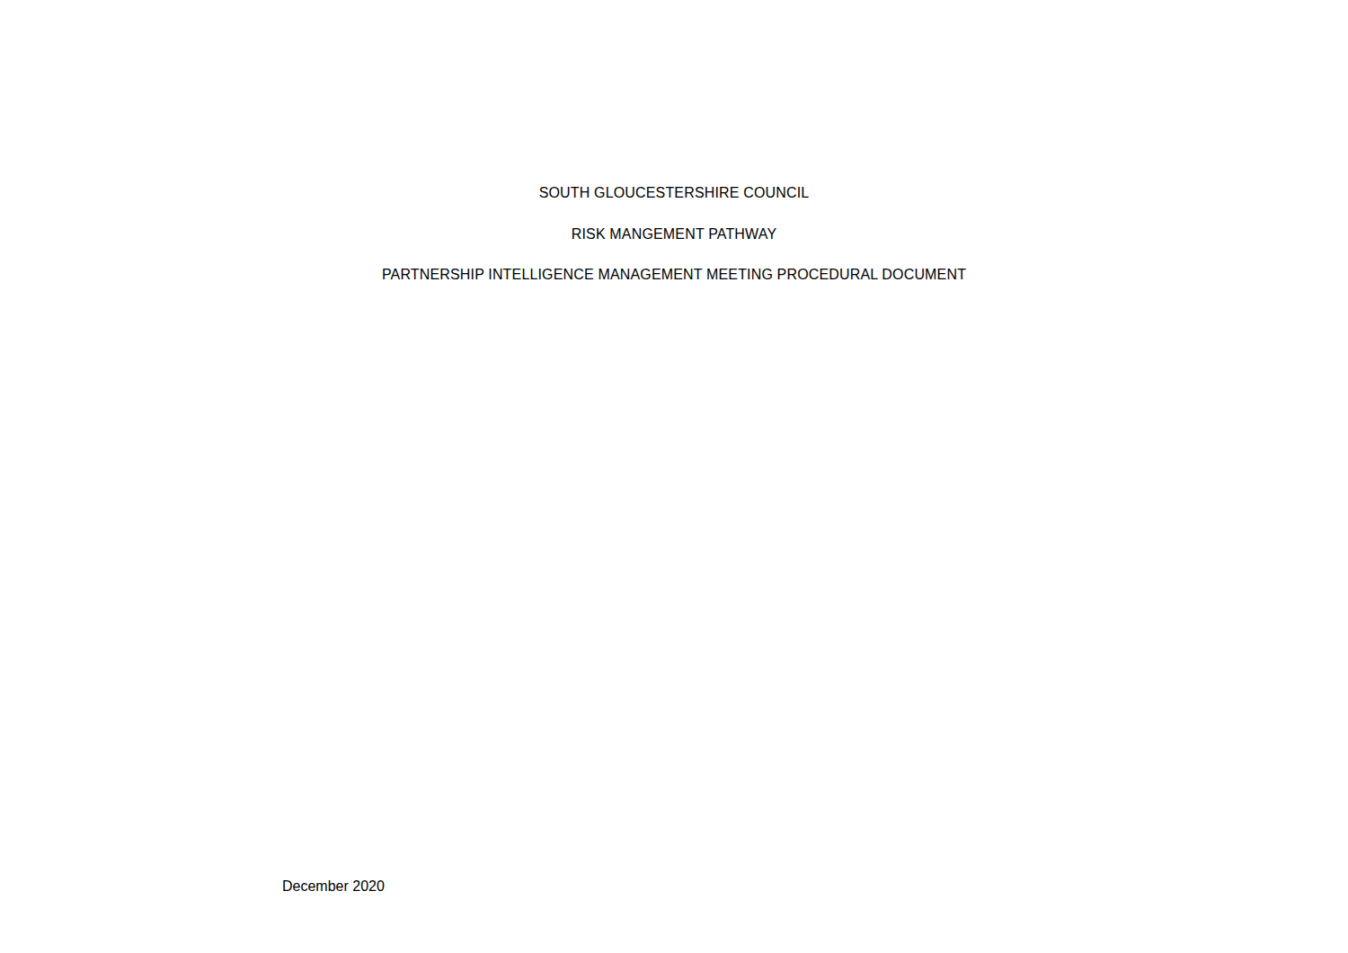SOUTH GLOUCESTERSHIRE COUNCIL
RISK MANGEMENT PATHWAY
PARTNERSHIP INTELLIGENCE MANAGEMENT MEETING PROCEDURAL DOCUMENT
December 2020